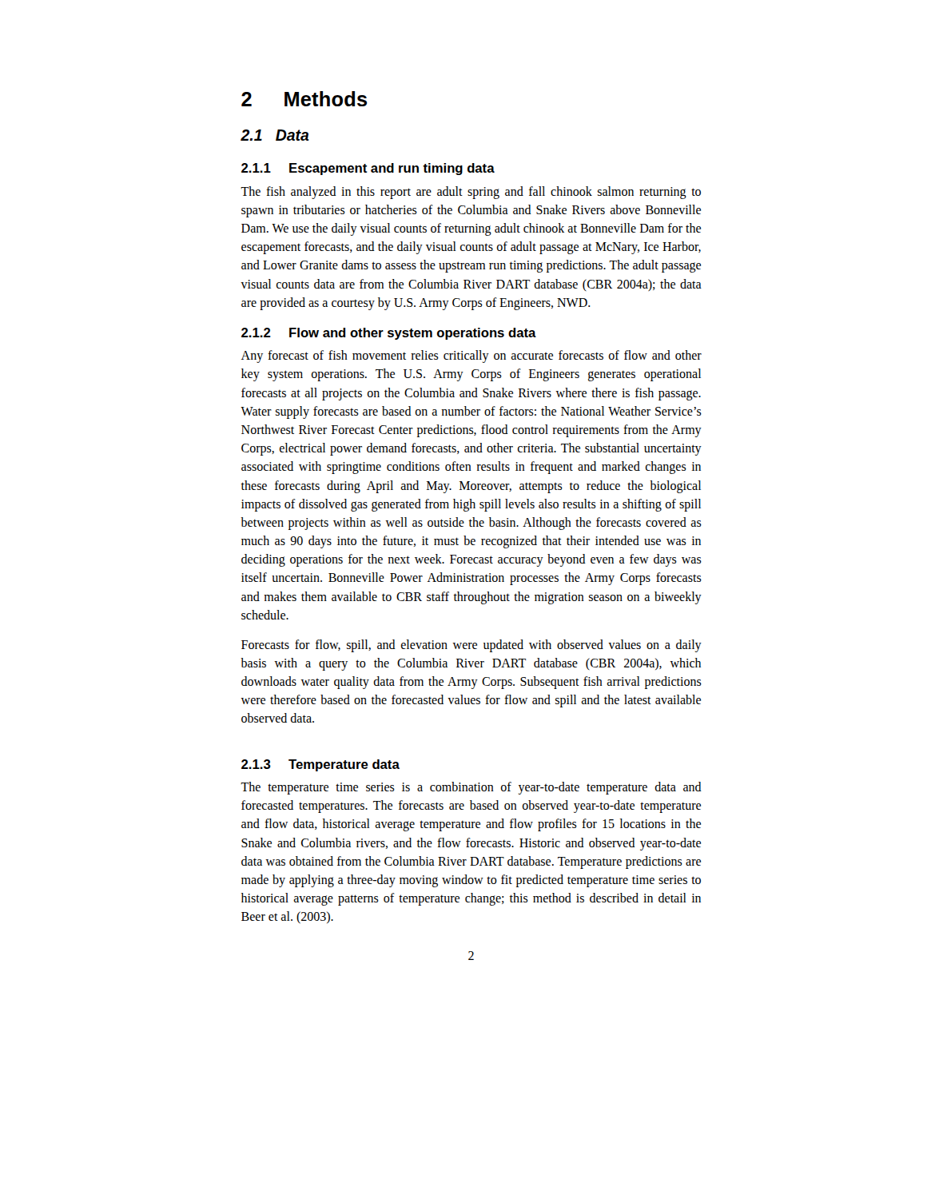2 Methods
2.1 Data
2.1.1 Escapement and run timing data
The fish analyzed in this report are adult spring and fall chinook salmon returning to spawn in tributaries or hatcheries of the Columbia and Snake Rivers above Bonneville Dam. We use the daily visual counts of returning adult chinook at Bonneville Dam for the escapement forecasts, and the daily visual counts of adult passage at McNary, Ice Harbor, and Lower Granite dams to assess the upstream run timing predictions. The adult passage visual counts data are from the Columbia River DART database (CBR 2004a); the data are provided as a courtesy by U.S. Army Corps of Engineers, NWD.
2.1.2 Flow and other system operations data
Any forecast of fish movement relies critically on accurate forecasts of flow and other key system operations. The U.S. Army Corps of Engineers generates operational forecasts at all projects on the Columbia and Snake Rivers where there is fish passage. Water supply forecasts are based on a number of factors: the National Weather Service’s Northwest River Forecast Center predictions, flood control requirements from the Army Corps, electrical power demand forecasts, and other criteria. The substantial uncertainty associated with springtime conditions often results in frequent and marked changes in these forecasts during April and May. Moreover, attempts to reduce the biological impacts of dissolved gas generated from high spill levels also results in a shifting of spill between projects within as well as outside the basin. Although the forecasts covered as much as 90 days into the future, it must be recognized that their intended use was in deciding operations for the next week. Forecast accuracy beyond even a few days was itself uncertain. Bonneville Power Administration processes the Army Corps forecasts and makes them available to CBR staff throughout the migration season on a biweekly schedule.
Forecasts for flow, spill, and elevation were updated with observed values on a daily basis with a query to the Columbia River DART database (CBR 2004a), which downloads water quality data from the Army Corps. Subsequent fish arrival predictions were therefore based on the forecasted values for flow and spill and the latest available observed data.
2.1.3 Temperature data
The temperature time series is a combination of year-to-date temperature data and forecasted temperatures. The forecasts are based on observed year-to-date temperature and flow data, historical average temperature and flow profiles for 15 locations in the Snake and Columbia rivers, and the flow forecasts. Historic and observed year-to-date data was obtained from the Columbia River DART database. Temperature predictions are made by applying a three-day moving window to fit predicted temperature time series to historical average patterns of temperature change; this method is described in detail in Beer et al. (2003).
2